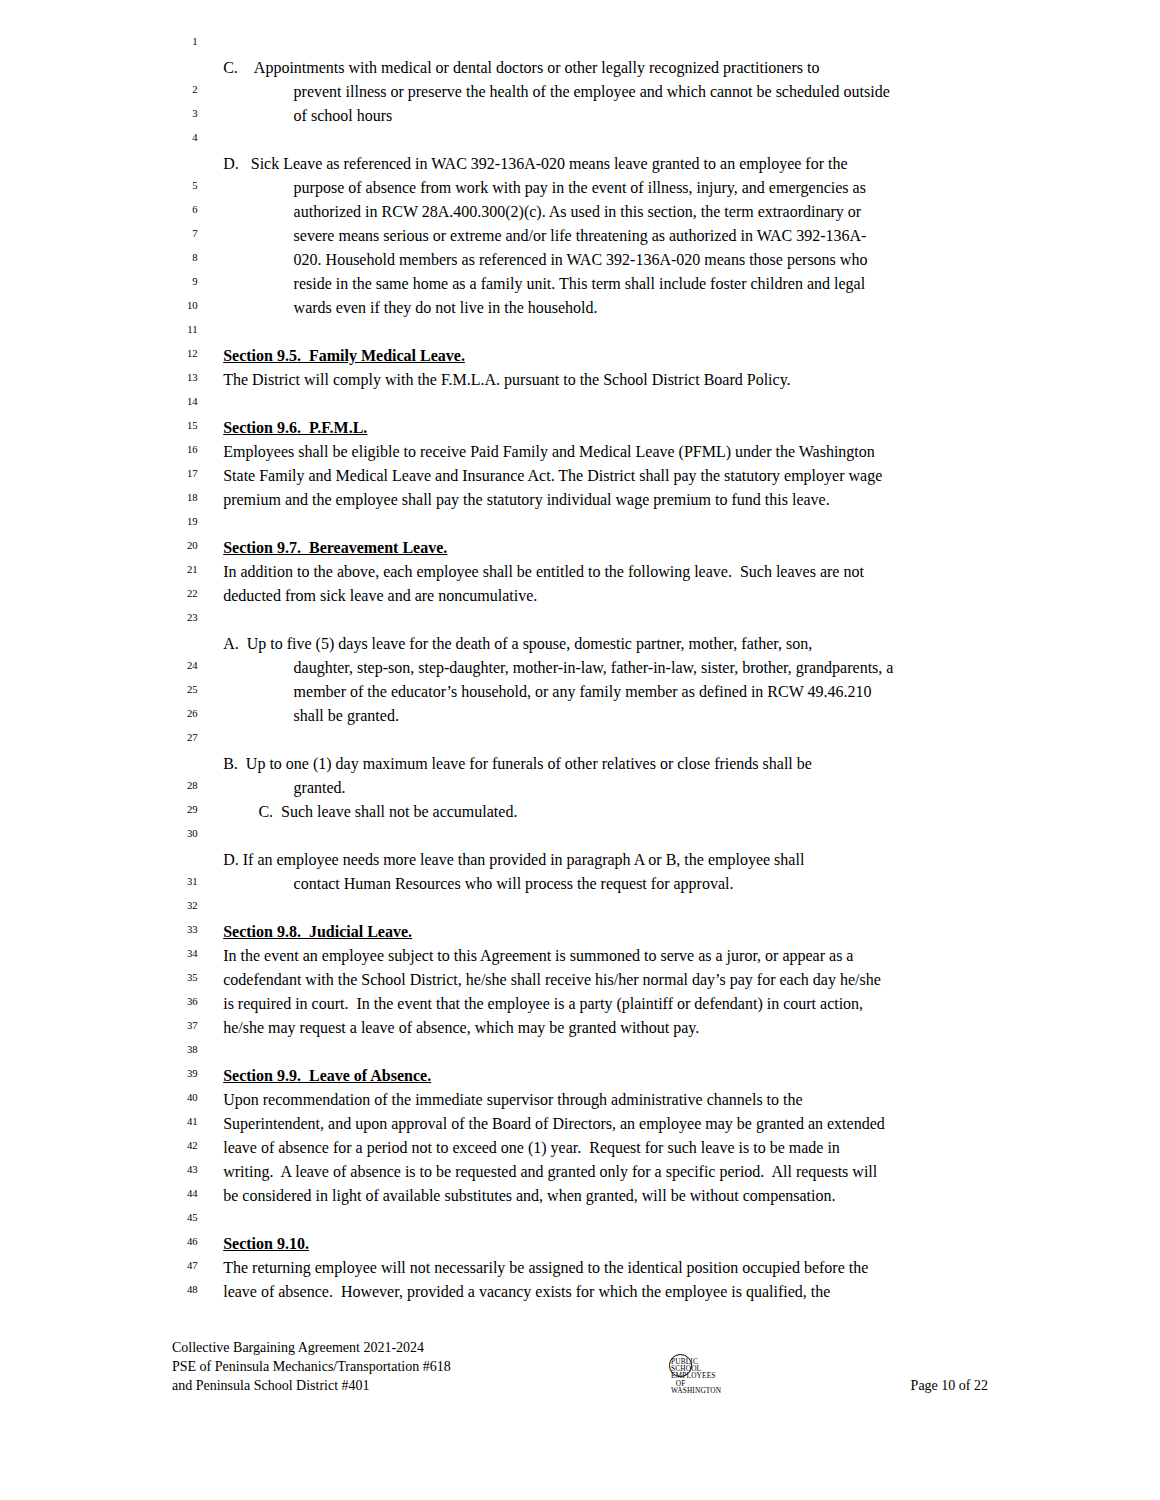C. Appointments with medical or dental doctors or other legally recognized practitioners to
prevent illness or preserve the health of the employee and which cannot be scheduled outside
of school hours
D. Sick Leave as referenced in WAC 392-136A-020 means leave granted to an employee for the
purpose of absence from work with pay in the event of illness, injury, and emergencies as
authorized in RCW 28A.400.300(2)(c). As used in this section, the term extraordinary or
severe means serious or extreme and/or life threatening as authorized in WAC 392-136A-
020. Household members as referenced in WAC 392-136A-020 means those persons who
reside in the same home as a family unit. This term shall include foster children and legal
wards even if they do not live in the household.
Section 9.5. Family Medical Leave.
The District will comply with the F.M.L.A. pursuant to the School District Board Policy.
Section 9.6. P.F.M.L.
Employees shall be eligible to receive Paid Family and Medical Leave (PFML) under the Washington
State Family and Medical Leave and Insurance Act. The District shall pay the statutory employer wage
premium and the employee shall pay the statutory individual wage premium to fund this leave.
Section 9.7. Bereavement Leave.
In addition to the above, each employee shall be entitled to the following leave. Such leaves are not
deducted from sick leave and are noncumulative.
A. Up to five (5) days leave for the death of a spouse, domestic partner, mother, father, son,
daughter, step-son, step-daughter, mother-in-law, father-in-law, sister, brother, grandparents, a
member of the educator’s household, or any family member as defined in RCW 49.46.210
shall be granted.
B. Up to one (1) day maximum leave for funerals of other relatives or close friends shall be
granted.
C. Such leave shall not be accumulated.
D. If an employee needs more leave than provided in paragraph A or B, the employee shall
contact Human Resources who will process the request for approval.
Section 9.8. Judicial Leave.
In the event an employee subject to this Agreement is summoned to serve as a juror, or appear as a
codefendant with the School District, he/she shall receive his/her normal day’s pay for each day he/she
is required in court. In the event that the employee is a party (plaintiff or defendant) in court action,
he/she may request a leave of absence, which may be granted without pay.
Section 9.9. Leave of Absence.
Upon recommendation of the immediate supervisor through administrative channels to the
Superintendent, and upon approval of the Board of Directors, an employee may be granted an extended
leave of absence for a period not to exceed one (1) year. Request for such leave is to be made in
writing. A leave of absence is to be requested and granted only for a specific period. All requests will
be considered in light of available substitutes and, when granted, will be without compensation.
Section 9.10.
The returning employee will not necessarily be assigned to the identical position occupied before the
leave of absence. However, provided a vacancy exists for which the employee is qualified, the
Collective Bargaining Agreement 2021-2024
PSE of Peninsula Mechanics/Transportation #618
and Peninsula School District #401
PUBLIC SCHOOL EMPLOYEES OF WASHINGTON
Page 10 of 22